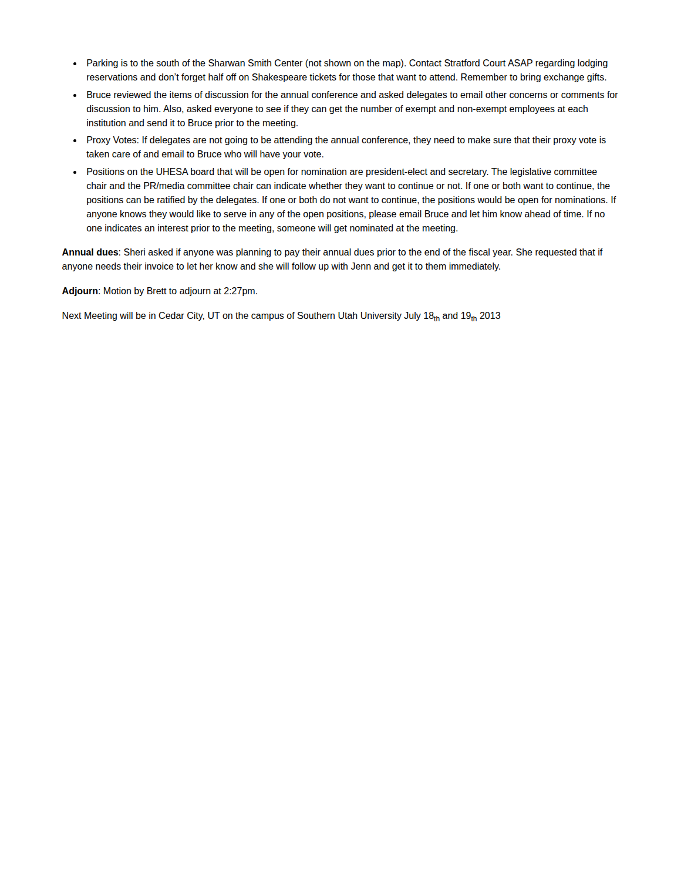Parking is to the south of the Sharwan Smith Center (not shown on the map). Contact Stratford Court ASAP regarding lodging reservations and don’t forget half off on Shakespeare tickets for those that want to attend. Remember to bring exchange gifts.
Bruce reviewed the items of discussion for the annual conference and asked delegates to email other concerns or comments for discussion to him. Also, asked everyone to see if they can get the number of exempt and non-exempt employees at each institution and send it to Bruce prior to the meeting.
Proxy Votes: If delegates are not going to be attending the annual conference, they need to make sure that their proxy vote is taken care of and email to Bruce who will have your vote.
Positions on the UHESA board that will be open for nomination are president-elect and secretary. The legislative committee chair and the PR/media committee chair can indicate whether they want to continue or not. If one or both want to continue, the positions can be ratified by the delegates. If one or both do not want to continue, the positions would be open for nominations. If anyone knows they would like to serve in any of the open positions, please email Bruce and let him know ahead of time. If no one indicates an interest prior to the meeting, someone will get nominated at the meeting.
Annual dues: Sheri asked if anyone was planning to pay their annual dues prior to the end of the fiscal year. She requested that if anyone needs their invoice to let her know and she will follow up with Jenn and get it to them immediately.
Adjourn: Motion by Brett to adjourn at 2:27pm.
Next Meeting will be in Cedar City, UT on the campus of Southern Utah University July 18th and 19th 2013